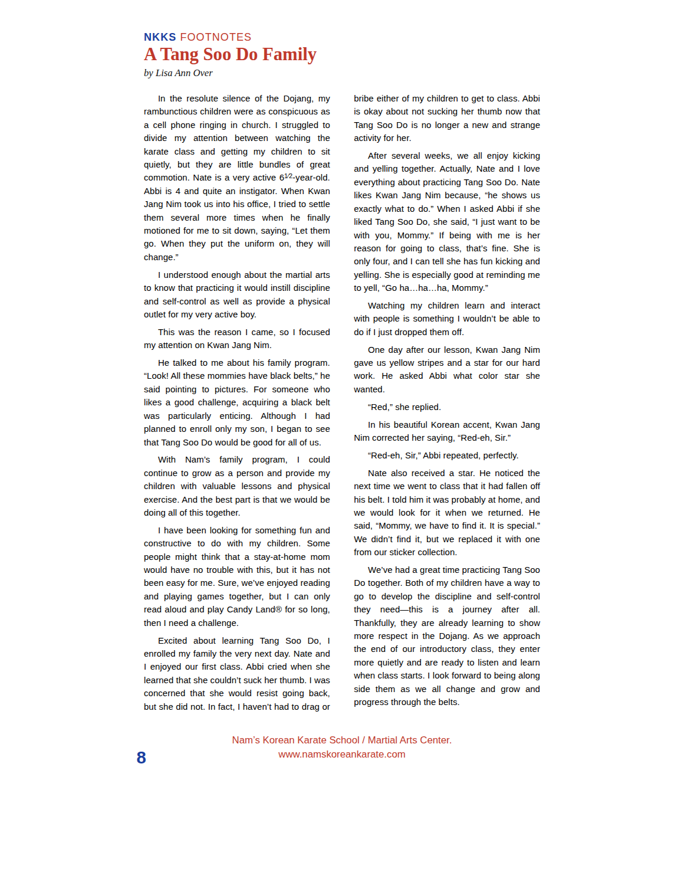NKKS FOOTNOTES
A Tang Soo Do Family
by Lisa Ann Over
In the resolute silence of the Dojang, my rambunctious children were as conspicuous as a cell phone ringing in church. I struggled to divide my attention between watching the karate class and getting my children to sit quietly, but they are little bundles of great commotion. Nate is a very active 61⁄2-year-old. Abbi is 4 and quite an instigator. When Kwan Jang Nim took us into his office, I tried to settle them several more times when he finally motioned for me to sit down, saying, “Let them go. When they put the uniform on, they will change.”
I understood enough about the martial arts to know that practicing it would instill discipline and self-control as well as provide a physical outlet for my very active boy.
This was the reason I came, so I focused my attention on Kwan Jang Nim.
He talked to me about his family program. “Look! All these mommies have black belts,” he said pointing to pictures. For someone who likes a good challenge, acquiring a black belt was particularly enticing. Although I had planned to enroll only my son, I began to see that Tang Soo Do would be good for all of us.
With Nam’s family program, I could continue to grow as a person and provide my children with valuable lessons and physical exercise. And the best part is that we would be doing all of this together.
I have been looking for something fun and constructive to do with my children. Some people might think that a stay-at-home mom would have no trouble with this, but it has not been easy for me. Sure, we’ve enjoyed reading and playing games together, but I can only read aloud and play Candy Land® for so long, then I need a challenge.
Excited about learning Tang Soo Do, I enrolled my family the very next day. Nate and I enjoyed our first class. Abbi cried when she learned that she couldn’t suck her thumb. I was concerned that she would resist going back, but she did not. In fact, I haven’t had to drag or bribe either of my children to get to class. Abbi is okay about not sucking her thumb now that Tang Soo Do is no longer a new and strange activity for her.
After several weeks, we all enjoy kicking and yelling together. Actually, Nate and I love everything about practicing Tang Soo Do. Nate likes Kwan Jang Nim because, “he shows us exactly what to do.” When I asked Abbi if she liked Tang Soo Do, she said, “I just want to be with you, Mommy.” If being with me is her reason for going to class, that’s fine. She is only four, and I can tell she has fun kicking and yelling. She is especially good at reminding me to yell, “Go ha…ha…ha, Mommy.”
Watching my children learn and interact with people is something I wouldn’t be able to do if I just dropped them off.
One day after our lesson, Kwan Jang Nim gave us yellow stripes and a star for our hard work. He asked Abbi what color star she wanted.
“Red,” she replied.
In his beautiful Korean accent, Kwan Jang Nim corrected her saying, “Red-eh, Sir.”
“Red-eh, Sir,” Abbi repeated, perfectly.
Nate also received a star. He noticed the next time we went to class that it had fallen off his belt. I told him it was probably at home, and we would look for it when we returned. He said, “Mommy, we have to find it. It is special.” We didn’t find it, but we replaced it with one from our sticker collection.
We’ve had a great time practicing Tang Soo Do together. Both of my children have a way to go to develop the discipline and self-control they need—this is a journey after all. Thankfully, they are already learning to show more respect in the Dojang. As we approach the end of our introductory class, they enter more quietly and are ready to listen and learn when class starts. I look forward to being along side them as we all change and grow and progress through the belts.
Nam’s Korean Karate School / Martial Arts Center.
www.namskoreankarate.com
8